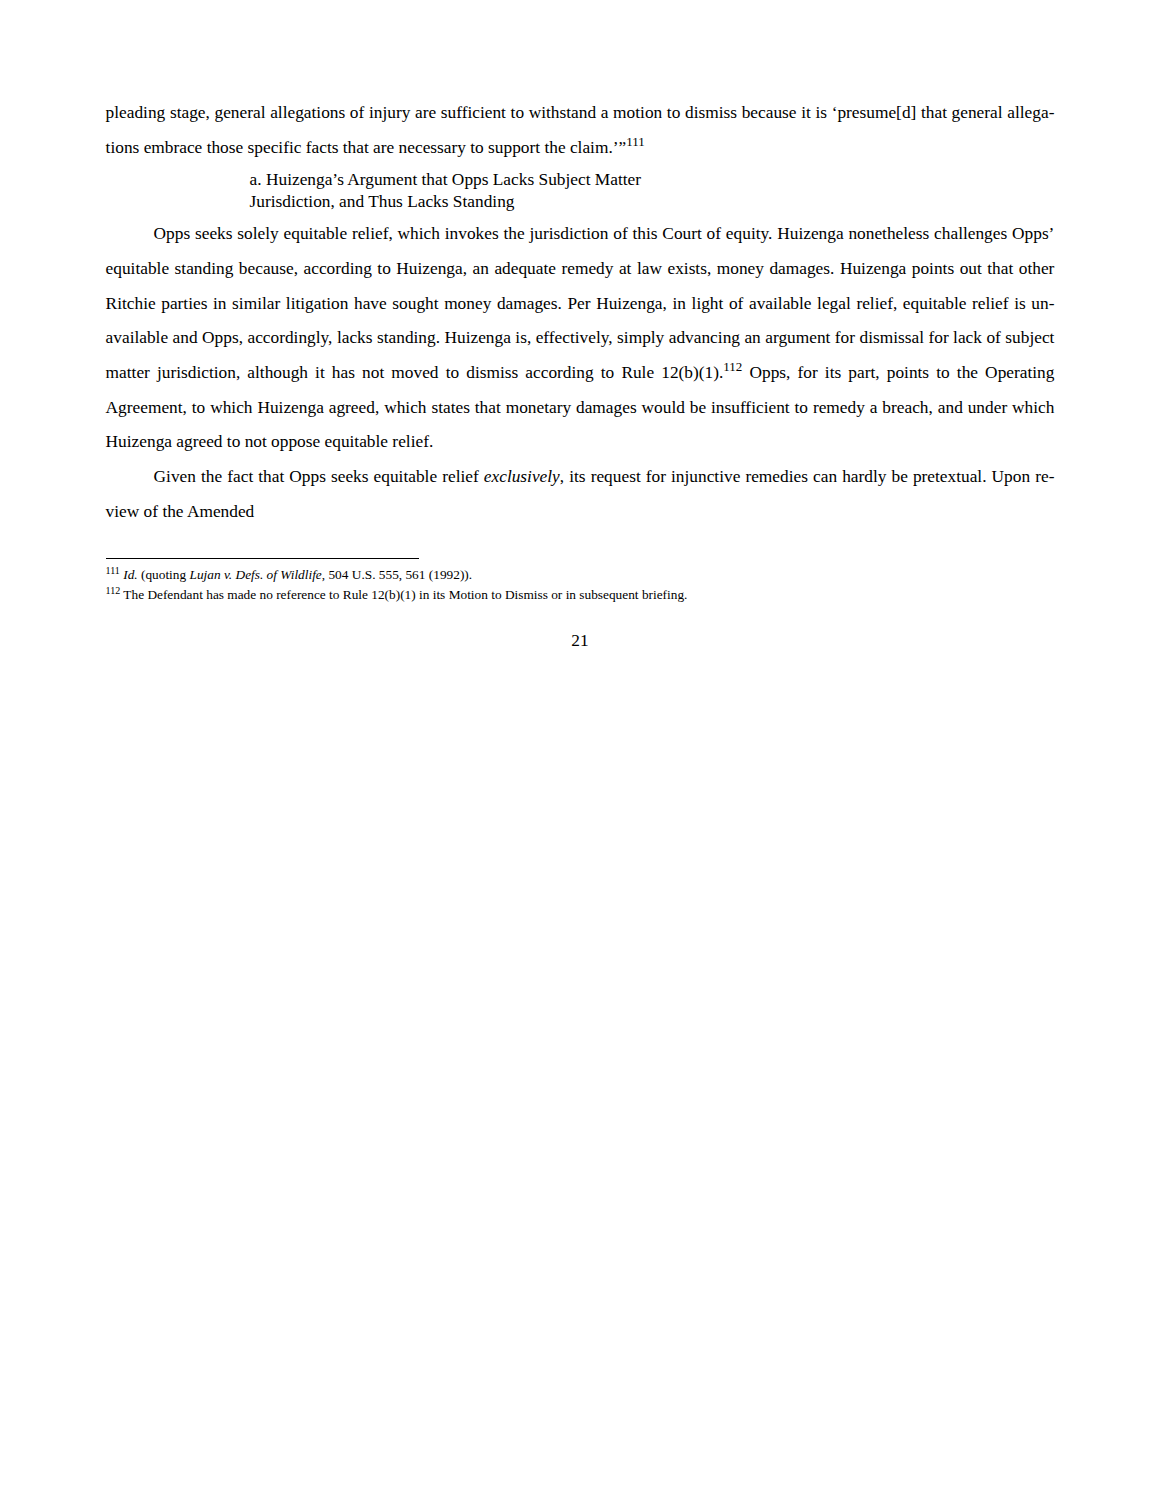pleading stage, general allegations of injury are sufficient to withstand a motion to dismiss because it is ‘presume[d] that general allegations embrace those specific facts that are necessary to support the claim.’”111
a. Huizenga’s Argument that Opps Lacks Subject Matter
Jurisdiction, and Thus Lacks Standing
Opps seeks solely equitable relief, which invokes the jurisdiction of this Court of equity. Huizenga nonetheless challenges Opps’ equitable standing because, according to Huizenga, an adequate remedy at law exists, money damages. Huizenga points out that other Ritchie parties in similar litigation have sought money damages. Per Huizenga, in light of available legal relief, equitable relief is unavailable and Opps, accordingly, lacks standing. Huizenga is, effectively, simply advancing an argument for dismissal for lack of subject matter jurisdiction, although it has not moved to dismiss according to Rule 12(b)(1).112 Opps, for its part, points to the Operating Agreement, to which Huizenga agreed, which states that monetary damages would be insufficient to remedy a breach, and under which Huizenga agreed to not oppose equitable relief.
Given the fact that Opps seeks equitable relief exclusively, its request for injunctive remedies can hardly be pretextual. Upon review of the Amended
111 Id. (quoting Lujan v. Defs. of Wildlife, 504 U.S. 555, 561 (1992)).
112 The Defendant has made no reference to Rule 12(b)(1) in its Motion to Dismiss or in subsequent briefing.
21